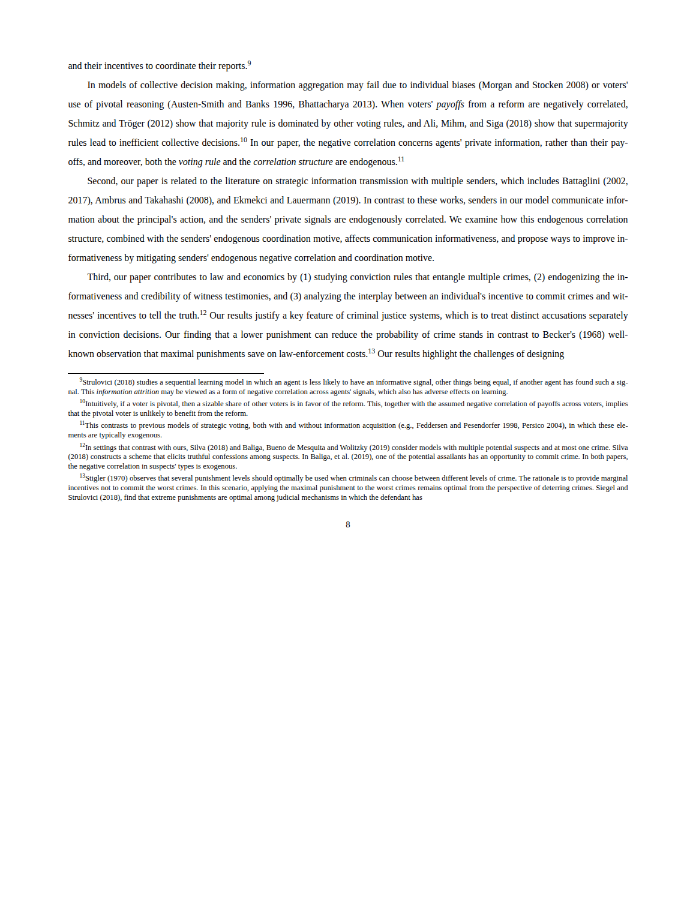and their incentives to coordinate their reports.9
In models of collective decision making, information aggregation may fail due to individual biases (Morgan and Stocken 2008) or voters' use of pivotal reasoning (Austen-Smith and Banks 1996, Bhattacharya 2013). When voters' payoffs from a reform are negatively correlated, Schmitz and Tröger (2012) show that majority rule is dominated by other voting rules, and Ali, Mihm, and Siga (2018) show that supermajority rules lead to inefficient collective decisions.10 In our paper, the negative correlation concerns agents' private information, rather than their payoffs, and moreover, both the voting rule and the correlation structure are endogenous.11
Second, our paper is related to the literature on strategic information transmission with multiple senders, which includes Battaglini (2002, 2017), Ambrus and Takahashi (2008), and Ekmekci and Lauermann (2019). In contrast to these works, senders in our model communicate information about the principal's action, and the senders' private signals are endogenously correlated. We examine how this endogenous correlation structure, combined with the senders' endogenous coordination motive, affects communication informativeness, and propose ways to improve informativeness by mitigating senders' endogenous negative correlation and coordination motive.
Third, our paper contributes to law and economics by (1) studying conviction rules that entangle multiple crimes, (2) endogenizing the informativeness and credibility of witness testimonies, and (3) analyzing the interplay between an individual's incentive to commit crimes and witnesses' incentives to tell the truth.12 Our results justify a key feature of criminal justice systems, which is to treat distinct accusations separately in conviction decisions. Our finding that a lower punishment can reduce the probability of crime stands in contrast to Becker's (1968) well-known observation that maximal punishments save on law-enforcement costs.13 Our results highlight the challenges of designing
9Strulovici (2018) studies a sequential learning model in which an agent is less likely to have an informative signal, other things being equal, if another agent has found such a signal. This information attrition may be viewed as a form of negative correlation across agents' signals, which also has adverse effects on learning.
10Intuitively, if a voter is pivotal, then a sizable share of other voters is in favor of the reform. This, together with the assumed negative correlation of payoffs across voters, implies that the pivotal voter is unlikely to benefit from the reform.
11This contrasts to previous models of strategic voting, both with and without information acquisition (e.g., Feddersen and Pesendorfer 1998, Persico 2004), in which these elements are typically exogenous.
12In settings that contrast with ours, Silva (2018) and Baliga, Bueno de Mesquita and Wolitzky (2019) consider models with multiple potential suspects and at most one crime. Silva (2018) constructs a scheme that elicits truthful confessions among suspects. In Baliga, et al. (2019), one of the potential assailants has an opportunity to commit crime. In both papers, the negative correlation in suspects' types is exogenous.
13Stigler (1970) observes that several punishment levels should optimally be used when criminals can choose between different levels of crime. The rationale is to provide marginal incentives not to commit the worst crimes. In this scenario, applying the maximal punishment to the worst crimes remains optimal from the perspective of deterring crimes. Siegel and Strulovici (2018), find that extreme punishments are optimal among judicial mechanisms in which the defendant has
8